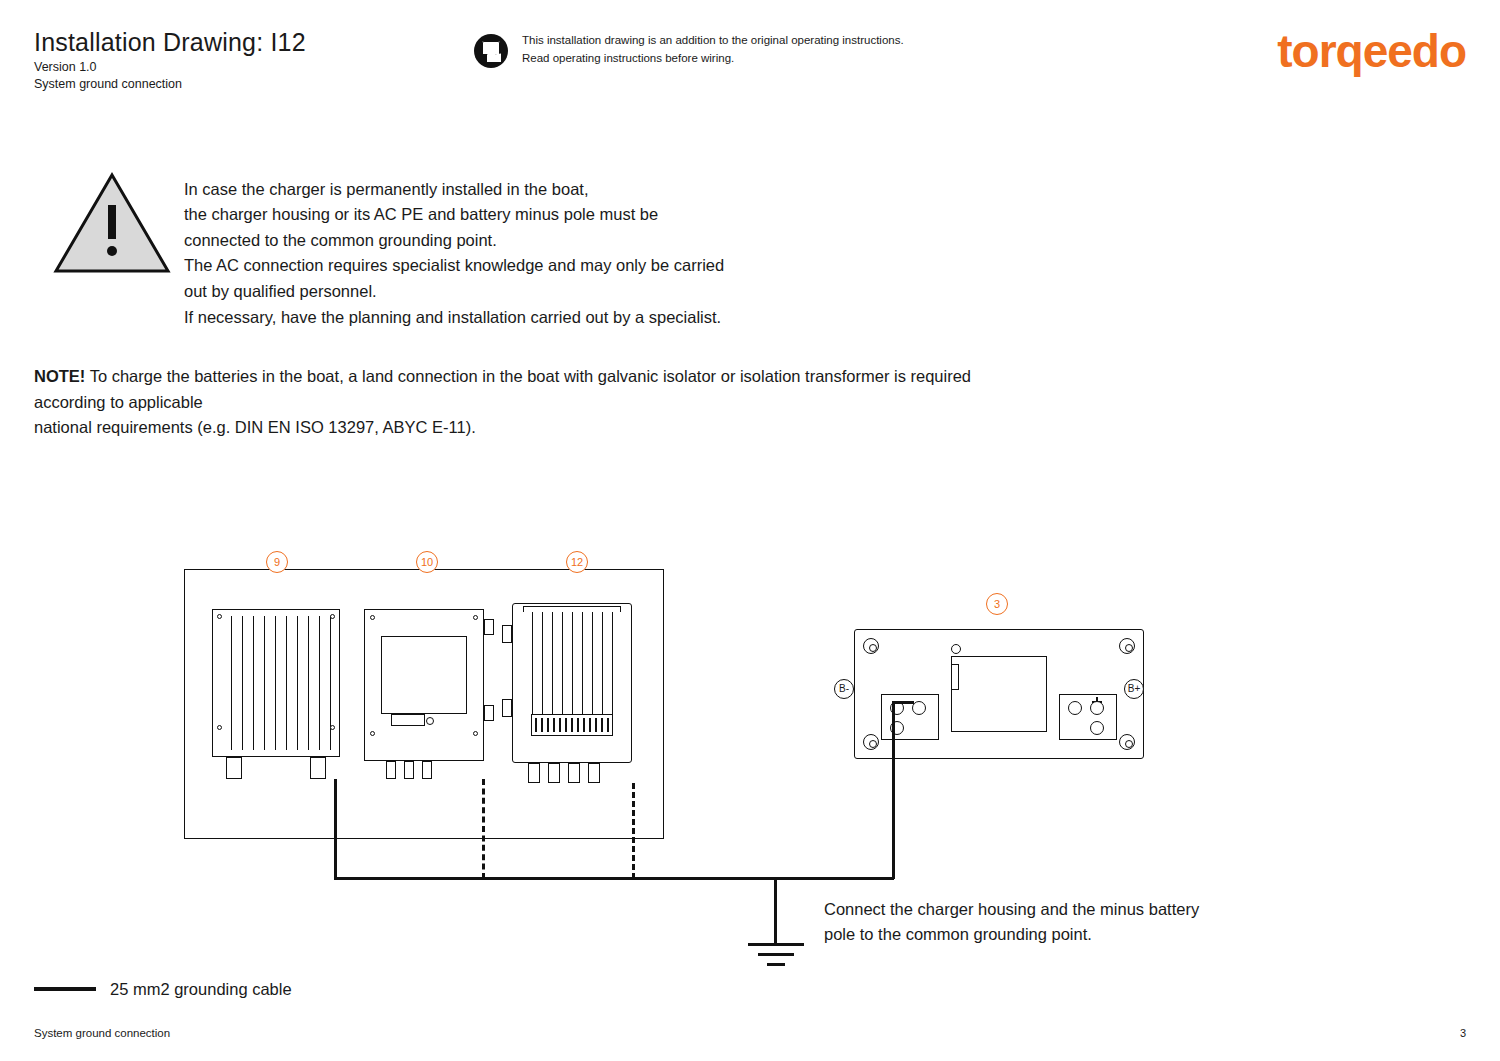Installation Drawing: I12
Version 1.0
System ground connection
This installation drawing is an addition to the original operating instructions.
Read operating instructions before wiring.
torqeedo
In case the charger is permanently installed in the boat,
the charger housing or its AC PE and battery minus pole must be
connected to the common grounding point.
The AC connection requires specialist knowledge and may only be carried
out by qualified personnel.
If necessary, have the planning and installation carried out by a specialist.
NOTE! To charge the batteries in the boat, a land connection in the boat with galvanic isolator or isolation transformer is required according to applicable
national requirements (e.g. DIN EN ISO 13297, ABYC E-11).
9
10
12
3
B-
B+
Connect the charger housing and the minus battery
pole to the common grounding point.
25 mm2 grounding cable
System ground connection 3